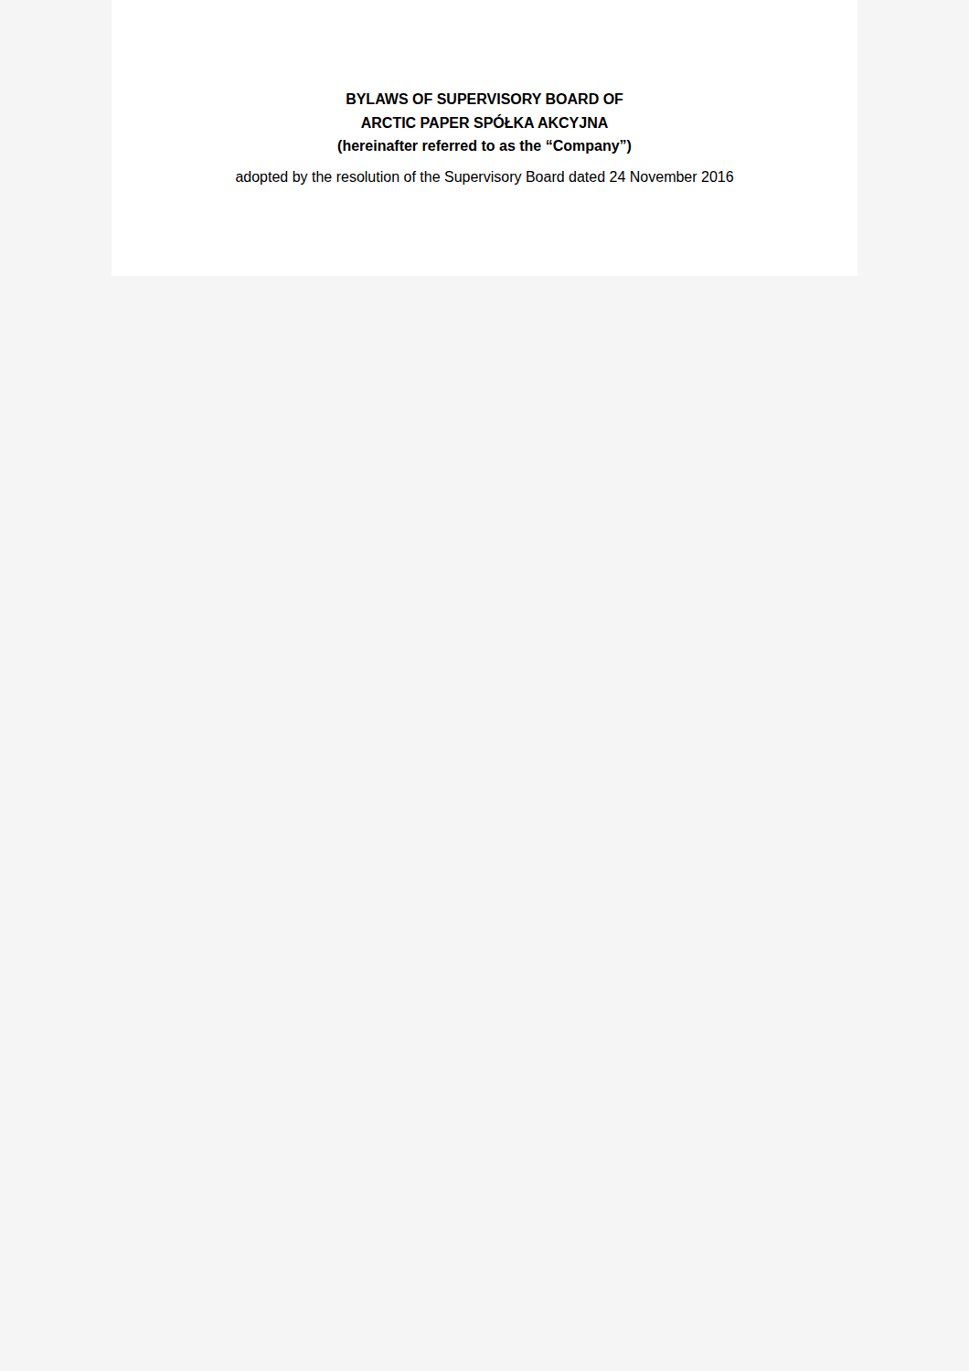BYLAWS OF SUPERVISORY BOARD OF ARCTIC PAPER SPÓŁKA AKCYJNA (hereinafter referred to as the “Company”)
adopted by the resolution of the Supervisory Board dated 24 November 2016